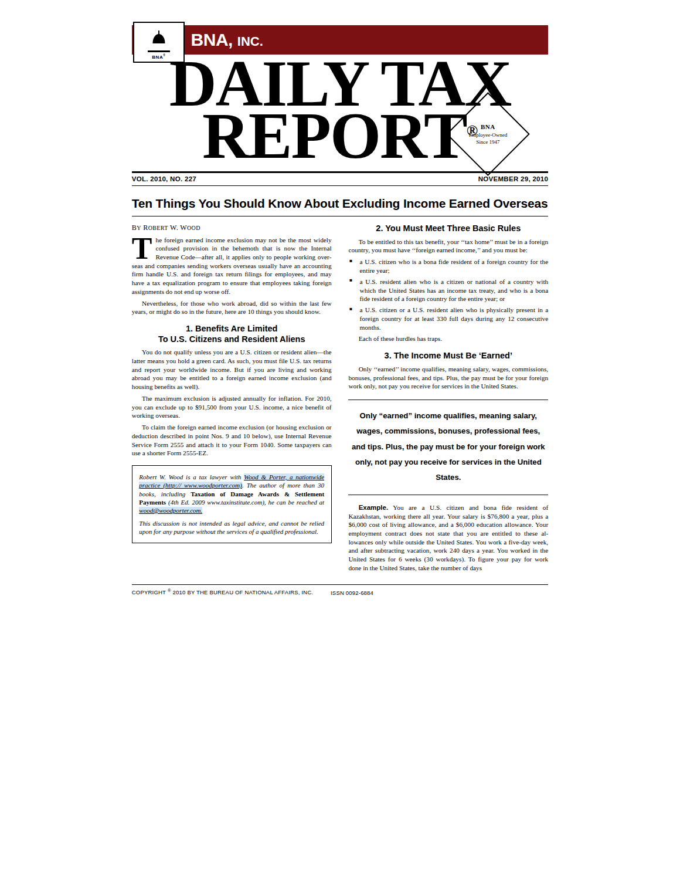BNA, INC.
BNA®
DAILY TAX
REPORT®
BNA
Employee-Owned
Since 1947
VOL. 2010, NO. 227 NOVEMBER 29, 2010
Ten Things You Should Know About Excluding Income Earned Overseas
BY ROBERT W. WOOD
The foreign earned income exclusion may not be the most widely confused provision in the behemoth that is now the Internal Revenue Code—after all, it applies only to people working overseas and companies sending workers overseas usually have an accounting firm handle U.S. and foreign tax return filings for employees, and may have a tax equalization program to ensure that employees taking foreign assignments do not end up worse off.
Nevertheless, for those who work abroad, did so within the last few years, or might do so in the future, here are 10 things you should know.
1. Benefits Are Limited
To U.S. Citizens and Resident Aliens
You do not qualify unless you are a U.S. citizen or resident alien—the latter means you hold a green card. As such, you must file U.S. tax returns and report your worldwide income. But if you are living and working abroad you may be entitled to a foreign earned income exclusion (and housing benefits as well).
The maximum exclusion is adjusted annually for inflation. For 2010, you can exclude up to $91,500 from your U.S. income, a nice benefit of working overseas.
To claim the foreign earned income exclusion (or housing exclusion or deduction described in point Nos. 9 and 10 below), use Internal Revenue Service Form 2555 and attach it to your Form 1040. Some taxpayers can use a shorter Form 2555-EZ.
Robert W. Wood is a tax lawyer with Wood & Porter, a nationwide practice (http:// www.woodporter.com). The author of more than 30 books, including Taxation of Damage Awards & Settlement Payments (4th Ed. 2009 www.taxinstitute.com), he can be reached at wood@woodporter.com.
This discussion is not intended as legal advice, and cannot be relied upon for any purpose without the services of a qualified professional.
2. You Must Meet Three Basic Rules
To be entitled to this tax benefit, your ‘‘tax home’’ must be in a foreign country, you must have ‘‘foreign earned income,’’ and you must be:
a U.S. citizen who is a bona fide resident of a foreign country for the entire year;
a U.S. resident alien who is a citizen or national of a country with which the United States has an income tax treaty, and who is a bona fide resident of a foreign country for the entire year; or
a U.S. citizen or a U.S. resident alien who is physically present in a foreign country for at least 330 full days during any 12 consecutive months.
Each of these hurdles has traps.
3. The Income Must Be ‘Earned’
Only ‘‘earned’’ income qualifies, meaning salary, wages, commissions, bonuses, professional fees, and tips. Plus, the pay must be for your foreign work only, not pay you receive for services in the United States.
Only “earned” income qualifies, meaning salary, wages, commissions, bonuses, professional fees, and tips. Plus, the pay must be for your foreign work only, not pay you receive for services in the United States.
Example. You are a U.S. citizen and bona fide resident of Kazakhstan, working there all year. Your salary is $76,800 a year, plus a $6,000 cost of living allowance, and a $6,000 education allowance. Your employment contract does not state that you are entitled to these allowances only while outside the United States. You work a five-day week, and after subtracting vacation, work 240 days a year. You worked in the United States for 6 weeks (30 workdays). To figure your pay for work done in the United States, take the number of days
COPYRIGHT ® 2010 BY THE BUREAU OF NATIONAL AFFAIRS, INC. ISSN 0092-6884